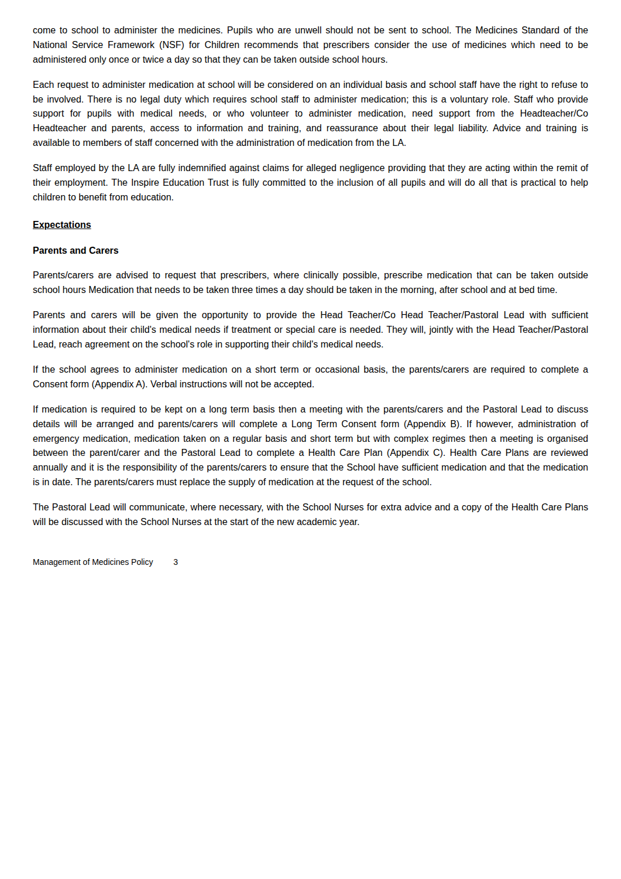come to school to administer the medicines. Pupils who are unwell should not be sent to school. The Medicines Standard of the National Service Framework (NSF) for Children recommends that prescribers consider the use of medicines which need to be administered only once or twice a day so that they can be taken outside school hours.
Each request to administer medication at school will be considered on an individual basis and school staff have the right to refuse to be involved. There is no legal duty which requires school staff to administer medication; this is a voluntary role. Staff who provide support for pupils with medical needs, or who volunteer to administer medication, need support from the Headteacher/Co Headteacher and parents, access to information and training, and reassurance about their legal liability. Advice and training is available to members of staff concerned with the administration of medication from the LA.
Staff employed by the LA are fully indemnified against claims for alleged negligence providing that they are acting within the remit of their employment. The Inspire Education Trust is fully committed to the inclusion of all pupils and will do all that is practical to help children to benefit from education.
Expectations
Parents and Carers
Parents/carers are advised to request that prescribers, where clinically possible, prescribe medication that can be taken outside school hours Medication that needs to be taken three times a day should be taken in the morning, after school and at bed time.
Parents and carers will be given the opportunity to provide the Head Teacher/Co Head Teacher/Pastoral Lead with sufficient information about their child's medical needs if treatment or special care is needed. They will, jointly with the Head Teacher/Pastoral Lead, reach agreement on the school's role in supporting their child's medical needs.
If the school agrees to administer medication on a short term or occasional basis, the parents/carers are required to complete a Consent form (Appendix A). Verbal instructions will not be accepted.
If medication is required to be kept on a long term basis then a meeting with the parents/carers and the Pastoral Lead to discuss details will be arranged and parents/carers will complete a Long Term Consent form (Appendix B). If however, administration of emergency medication, medication taken on a regular basis and short term but with complex regimes then a meeting is organised between the parent/carer and the Pastoral Lead to complete a Health Care Plan (Appendix C). Health Care Plans are reviewed annually and it is the responsibility of the parents/carers to ensure that the School have sufficient medication and that the medication is in date. The parents/carers must replace the supply of medication at the request of the school.
The Pastoral Lead will communicate, where necessary, with the School Nurses for extra advice and a copy of the Health Care Plans will be discussed with the School Nurses at the start of the new academic year.
Management of Medicines Policy 3